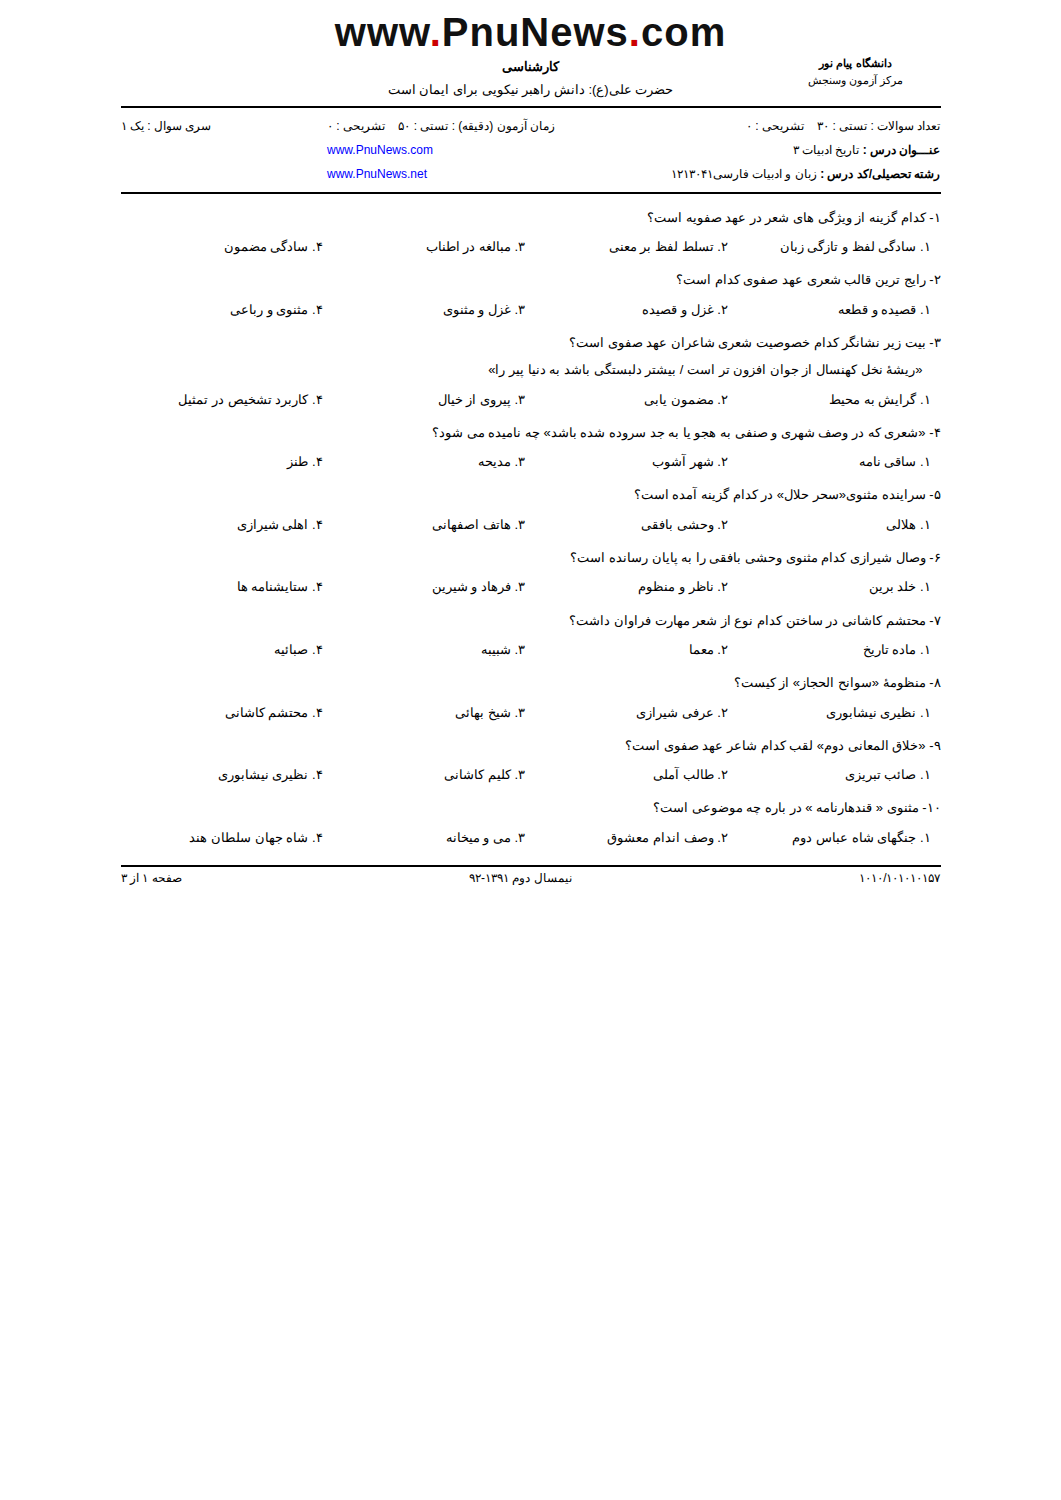www. PnuNews. com
دانشگاه پیام نور
مرکز آزمون وسنجش
کارشناسی
حضرت علی(ع): دانش راهبر نیکویی برای ایمان است
تعداد سوالات : تستی : ۳۰ تشریحی : ۰
عنـــوان درس : تاریخ ادبیات ۳
رشته تحصیلی/کد درس : زبان و ادبیات فارسی۱۲۱۳۰۴۱
زمان آزمون (دقیقه) : تستی : ۵۰ تشریحی : ۰
www.PnuNews.com
www.PnuNews.net
سری سوال : یک ۱
۱- کدام گزینه از ویژگی های شعر در عهد صفویه است؟
۱. سادگی لفظ و تازگی زبان
۲. تسلط لفظ بر معنی
۳. مبالغه در اطناب
۴. سادگی مضمون
۲- رایج ترین قالب شعری عهد صفوی کدام است؟
۱. قصیده و قطعه
۲. غزل و قصیده
۳. غزل و مثنوی
۴. مثنوی و رباعی
۳- بیت زیر نشانگر کدام خصوصیت شعری شاعران عهد صفوی است؟
«ریشهٔ نخل کهنسال از جوان افزون تر است / بیشتر دلبستگی باشد به دنیا پیر را»
۱. گرایش به محیط
۲. مضمون یابی
۳. پیروی از خیال
۴. کاربرد تشخیص در تمثیل
۴- «شعری که در وصف شهری و صنفی به هجو یا به جد سروده شده باشد» چه نامیده می شود؟
۱. ساقی نامه
۲. شهر آشوب
۳. مدیحه
۴. طنز
۵- سراینده مثنوی«سحر حلال» در کدام گزینه آمده است؟
۱. هلالی
۲. وحشی بافقی
۳. هاتف اصفهانی
۴. اهلی شیرازی
۶- وصال شیرازی کدام مثنوی وحشی بافقی را به پایان رسانده است؟
۱. خلد برین
۲. ناظر و منظوم
۳. فرهاد و شیرین
۴. ستایشنامه ها
۷- محتشم کاشانی در ساختن کدام نوع از شعر مهارت فراوان داشت؟
۱. ماده تاریخ
۲. معما
۳. شبیبه
۴. صبائیه
۸- منظومهٔ «سوانح الحجاز» از کیست؟
۱. نظیری نیشابوری
۲. عرفی شیرازی
۳. شیخ بهائی
۴. محتشم کاشانی
۹- «خلاق المعانی دوم» لقب کدام شاعر عهد صفوی است؟
۱. صائب تبریزی
۲. طالب آملی
۳. کلیم کاشانی
۴. نظیری نیشابوری
۱۰- مثنوی « قندهارنامه » در باره چه موضوعی است؟
۱. جنگهای شاه عباس دوم
۲. وصف اندام معشوق
۳. می و میخانه
۴. شاه جهان سلطان هند
۱۰۱۰/۱۰۱۰۱۰۱۵۷
نیمسال دوم ۱۳۹۱-۹۲
صفحه ۱ از ۳